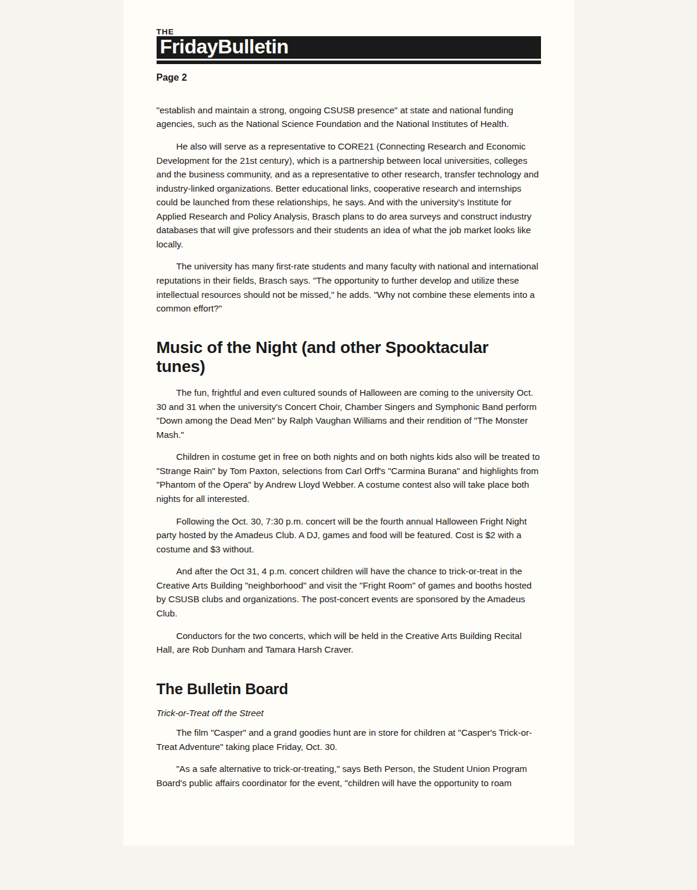The FridayBulletin
Page 2
"establish and maintain a strong, ongoing CSUSB presence" at state and national funding agencies, such as the National Science Foundation and the National Institutes of Health.
He also will serve as a representative to CORE21 (Connecting Research and Economic Development for the 21st century), which is a partnership between local universities, colleges and the business community, and as a representative to other research, transfer technology and industry-linked organizations. Better educational links, cooperative research and internships could be launched from these relationships, he says. And with the university's Institute for Applied Research and Policy Analysis, Brasch plans to do area surveys and construct industry databases that will give professors and their students an idea of what the job market looks like locally.
The university has many first-rate students and many faculty with national and international reputations in their fields, Brasch says. "The opportunity to further develop and utilize these intellectual resources should not be missed," he adds. "Why not combine these elements into a common effort?"
Music of the Night (and other Spooktacular tunes)
The fun, frightful and even cultured sounds of Halloween are coming to the university Oct. 30 and 31 when the university's Concert Choir, Chamber Singers and Symphonic Band perform "Down among the Dead Men" by Ralph Vaughan Williams and their rendition of "The Monster Mash."
Children in costume get in free on both nights and on both nights kids also will be treated to "Strange Rain" by Tom Paxton, selections from Carl Orff's "Carmina Burana" and highlights from "Phantom of the Opera" by Andrew Lloyd Webber. A costume contest also will take place both nights for all interested.
Following the Oct. 30, 7:30 p.m. concert will be the fourth annual Halloween Fright Night party hosted by the Amadeus Club. A DJ, games and food will be featured. Cost is $2 with a costume and $3 without.
And after the Oct 31, 4 p.m. concert children will have the chance to trick-or-treat in the Creative Arts Building "neighborhood" and visit the "Fright Room" of games and booths hosted by CSUSB clubs and organizations. The post-concert events are sponsored by the Amadeus Club.
Conductors for the two concerts, which will be held in the Creative Arts Building Recital Hall, are Rob Dunham and Tamara Harsh Craver.
The Bulletin Board
Trick-or-Treat off the Street
The film "Casper" and a grand goodies hunt are in store for children at "Casper's Trick-or-Treat Adventure" taking place Friday, Oct. 30.
"As a safe alternative to trick-or-treating," says Beth Person, the Student Union Program Board's public affairs coordinator for the event, "children will have the opportunity to roam